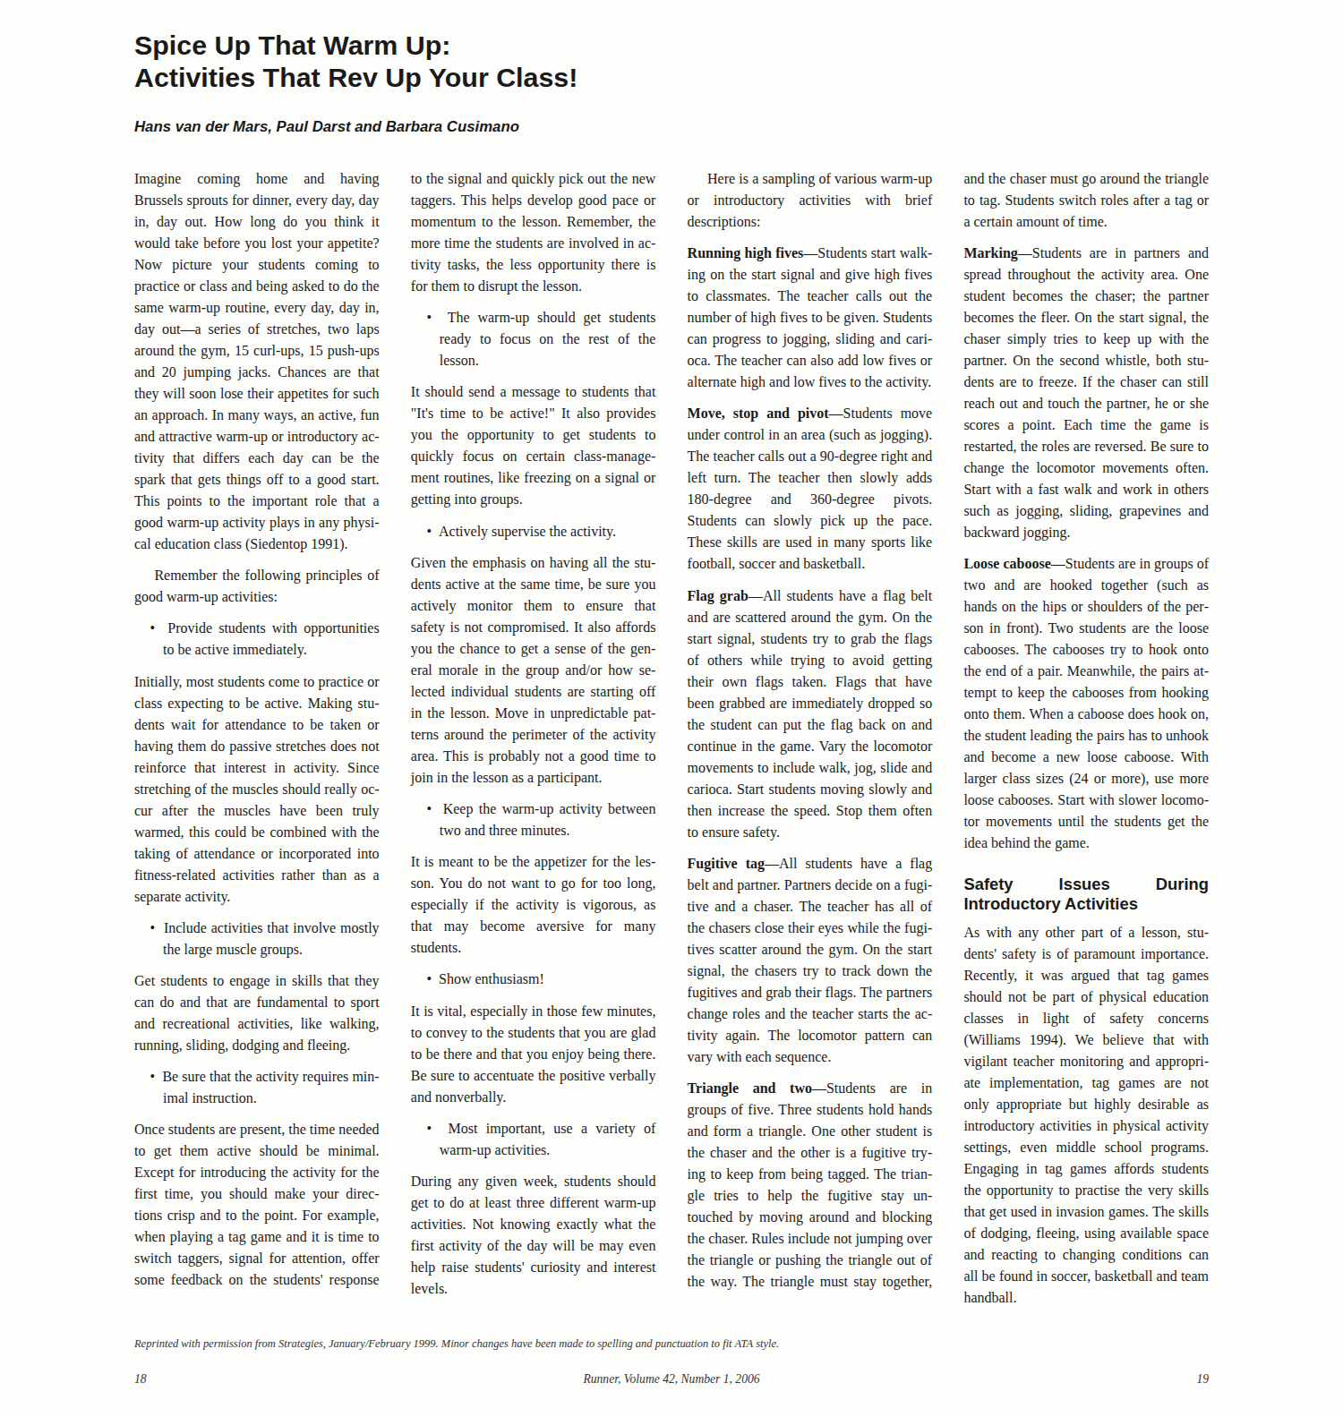Spice Up That Warm Up:
Activities That Rev Up Your Class!
Hans van der Mars, Paul Darst and Barbara Cusimano
Imagine coming home and having Brussels sprouts for dinner, every day, day in, day out. How long do you think it would take before you lost your appetite? Now picture your students coming to practice or class and being asked to do the same warm-up routine, every day, day in, day out—a series of stretches, two laps around the gym, 15 curl-ups, 15 push-ups and 20 jumping jacks. Chances are that they will soon lose their appetites for such an approach. In many ways, an active, fun and attractive warm-up or introductory activity that differs each day can be the spark that gets things off to a good start. This points to the important role that a good warm-up activity plays in any physical education class (Siedentop 1991).
Remember the following principles of good warm-up activities:
Provide students with opportunities to be active immediately.
Initially, most students come to practice or class expecting to be active. Making students wait for attendance to be taken or having them do passive stretches does not reinforce that interest in activity. Since stretching of the muscles should really occur after the muscles have been truly warmed, this could be combined with the taking of attendance or incorporated into fitness-related activities rather than as a separate activity.
Include activities that involve mostly the large muscle groups.
Get students to engage in skills that they can do and that are fundamental to sport and recreational activities, like walking, running, sliding, dodging and fleeing.
Be sure that the activity requires minimal instruction.
Once students are present, the time needed to get them active should be minimal. Except for introducing the activity for the first time, you should make your directions crisp and to the point. For example, when playing a tag game and it is time to switch taggers, signal for attention, offer some feedback on the students' response to the signal and quickly pick out the new taggers. This helps develop good pace or momentum to the lesson. Remember, the more time the students are involved in activity tasks, the less opportunity there is for them to disrupt the lesson.
The warm-up should get students ready to focus on the rest of the lesson.
It should send a message to students that "It's time to be active!" It also provides you the opportunity to get students to quickly focus on certain class-management routines, like freezing on a signal or getting into groups.
Actively supervise the activity.
Given the emphasis on having all the students active at the same time, be sure you actively monitor them to ensure that safety is not compromised. It also affords you the chance to get a sense of the general morale in the group and/or how selected individual students are starting off in the lesson. Move in unpredictable patterns around the perimeter of the activity area. This is probably not a good time to join in the lesson as a participant.
Keep the warm-up activity between two and three minutes.
It is meant to be the appetizer for the lesson. You do not want to go for too long, especially if the activity is vigorous, as that may become aversive for many students.
Show enthusiasm!
It is vital, especially in those few minutes, to convey to the students that you are glad to be there and that you enjoy being there. Be sure to accentuate the positive verbally and nonverbally.
Most important, use a variety of warm-up activities.
During any given week, students should get to do at least three different warm-up activities. Not knowing exactly what the first activity of the day will be may even help raise students' curiosity and interest levels.
Here is a sampling of various warm-up or introductory activities with brief descriptions:
Running high fives—Students start walking on the start signal and give high fives to classmates. The teacher calls out the number of high fives to be given. Students can progress to jogging, sliding and carioca. The teacher can also add low fives or alternate high and low fives to the activity.
Move, stop and pivot—Students move under control in an area (such as jogging). The teacher calls out a 90-degree right and left turn. The teacher then slowly adds 180-degree and 360-degree pivots. Students can slowly pick up the pace. These skills are used in many sports like football, soccer and basketball.
Flag grab—All students have a flag belt and are scattered around the gym. On the start signal, students try to grab the flags of others while trying to avoid getting their own flags taken. Flags that have been grabbed are immediately dropped so the student can put the flag back on and continue in the game. Vary the locomotor movements to include walk, jog, slide and carioca. Start students moving slowly and then increase the speed. Stop them often to ensure safety.
Fugitive tag—All students have a flag belt and partner. Partners decide on a fugitive and a chaser. The teacher has all of the chasers close their eyes while the fugitives scatter around the gym. On the start signal, the chasers try to track down the fugitives and grab their flags. The partners change roles and the teacher starts the activity again. The locomotor pattern can vary with each sequence.
Triangle and two—Students are in groups of five. Three students hold hands and form a triangle. One other student is the chaser and the other is a fugitive trying to keep from being tagged. The triangle tries to help the fugitive stay untouched by moving around and blocking the chaser. Rules include not jumping over the triangle or pushing the triangle out of the way. The triangle must stay together, and the chaser must go around the triangle to tag. Students switch roles after a tag or a certain amount of time.
Marking—Students are in partners and spread throughout the activity area. One student becomes the chaser; the partner becomes the fleer. On the start signal, the chaser simply tries to keep up with the partner. On the second whistle, both students are to freeze. If the chaser can still reach out and touch the partner, he or she scores a point. Each time the game is restarted, the roles are reversed. Be sure to change the locomotor movements often. Start with a fast walk and work in others such as jogging, sliding, grapevines and backward jogging.
Loose caboose—Students are in groups of two and are hooked together (such as hands on the hips or shoulders of the person in front). Two students are the loose cabooses. The cabooses try to hook onto the end of a pair. Meanwhile, the pairs attempt to keep the cabooses from hooking onto them. When a caboose does hook on, the student leading the pairs has to unhook and become a new loose caboose. With larger class sizes (24 or more), use more loose cabooses. Start with slower locomotor movements until the students get the idea behind the game.
Safety Issues During Introductory Activities
As with any other part of a lesson, students' safety is of paramount importance. Recently, it was argued that tag games should not be part of physical education classes in light of safety concerns (Williams 1994). We believe that with vigilant teacher monitoring and appropriate implementation, tag games are not only appropriate but highly desirable as introductory activities in physical activity settings, even middle school programs. Engaging in tag games affords students the opportunity to practise the very skills that get used in invasion games. The skills of dodging, fleeing, using available space and reacting to changing conditions can all be found in soccer, basketball and team handball.
Reprinted with permission from Strategies, January/February 1999. Minor changes have been made to spelling and punctuation to fit ATA style.
18
Runner, Volume 42, Number 1, 2006
19